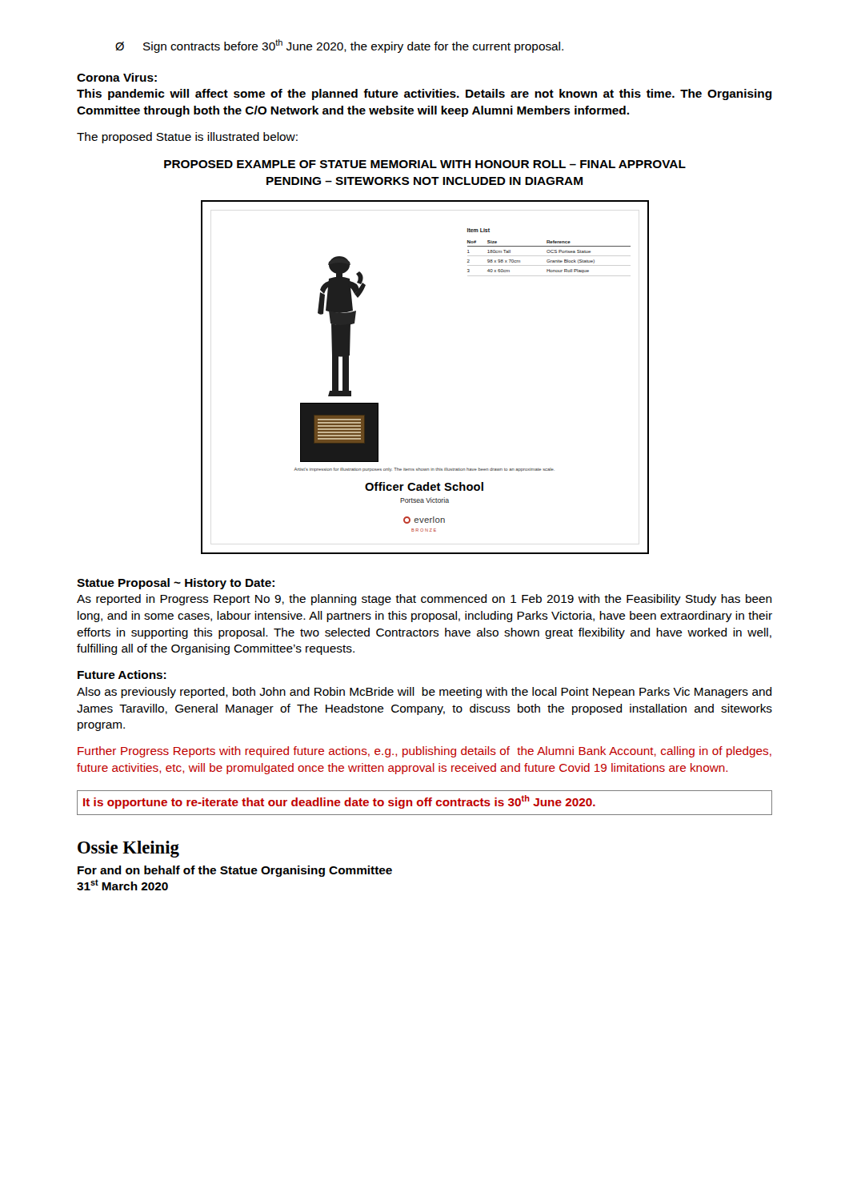Ø Sign contracts before 30th June 2020, the expiry date for the current proposal.
Corona Virus:
This pandemic will affect some of the planned future activities. Details are not known at this time. The Organising Committee through both the C/O Network and the website will keep Alumni Members informed.
The proposed Statue is illustrated below:
PROPOSED EXAMPLE OF STATUE MEMORIAL WITH HONOUR ROLL – FINAL APPROVAL PENDING – SITEWORKS NOT INCLUDED IN DIAGRAM
Item List
| No# | Size | Reference |
| --- | --- | --- |
| 1 | 180cm Tall | OCS Portsea Statue |
| 2 | 98 x 98 x 70cm | Granite Block (Statue) |
| 3 | 40 x 60cm | Honour Roll Plaque |
Artist’s impression for illustration purposes only. The items shown in this illustration have been drawn to an approximate scale.
Officer Cadet School
Portsea Victoria
everlon
BRONZE
Statue Proposal ~ History to Date:
As reported in Progress Report No 9, the planning stage that commenced on 1 Feb 2019 with the Feasibility Study has been long, and in some cases, labour intensive. All partners in this proposal, including Parks Victoria, have been extraordinary in their efforts in supporting this proposal. The two selected Contractors have also shown great flexibility and have worked in well, fulfilling all of the Organising Committee’s requests.
Future Actions:
Also as previously reported, both John and Robin McBride will be meeting with the local Point Nepean Parks Vic Managers and James Taravillo, General Manager of The Headstone Company, to discuss both the proposed installation and siteworks program.
Further Progress Reports with required future actions, e.g., publishing details of the Alumni Bank Account, calling in of pledges, future activities, etc, will be promulgated once the written approval is received and future Covid 19 limitations are known.
It is opportune to re-iterate that our deadline date to sign off contracts is 30th June 2020.
Ossie Kleinig
For and on behalf of the Statue Organising Committee
31st March 2020